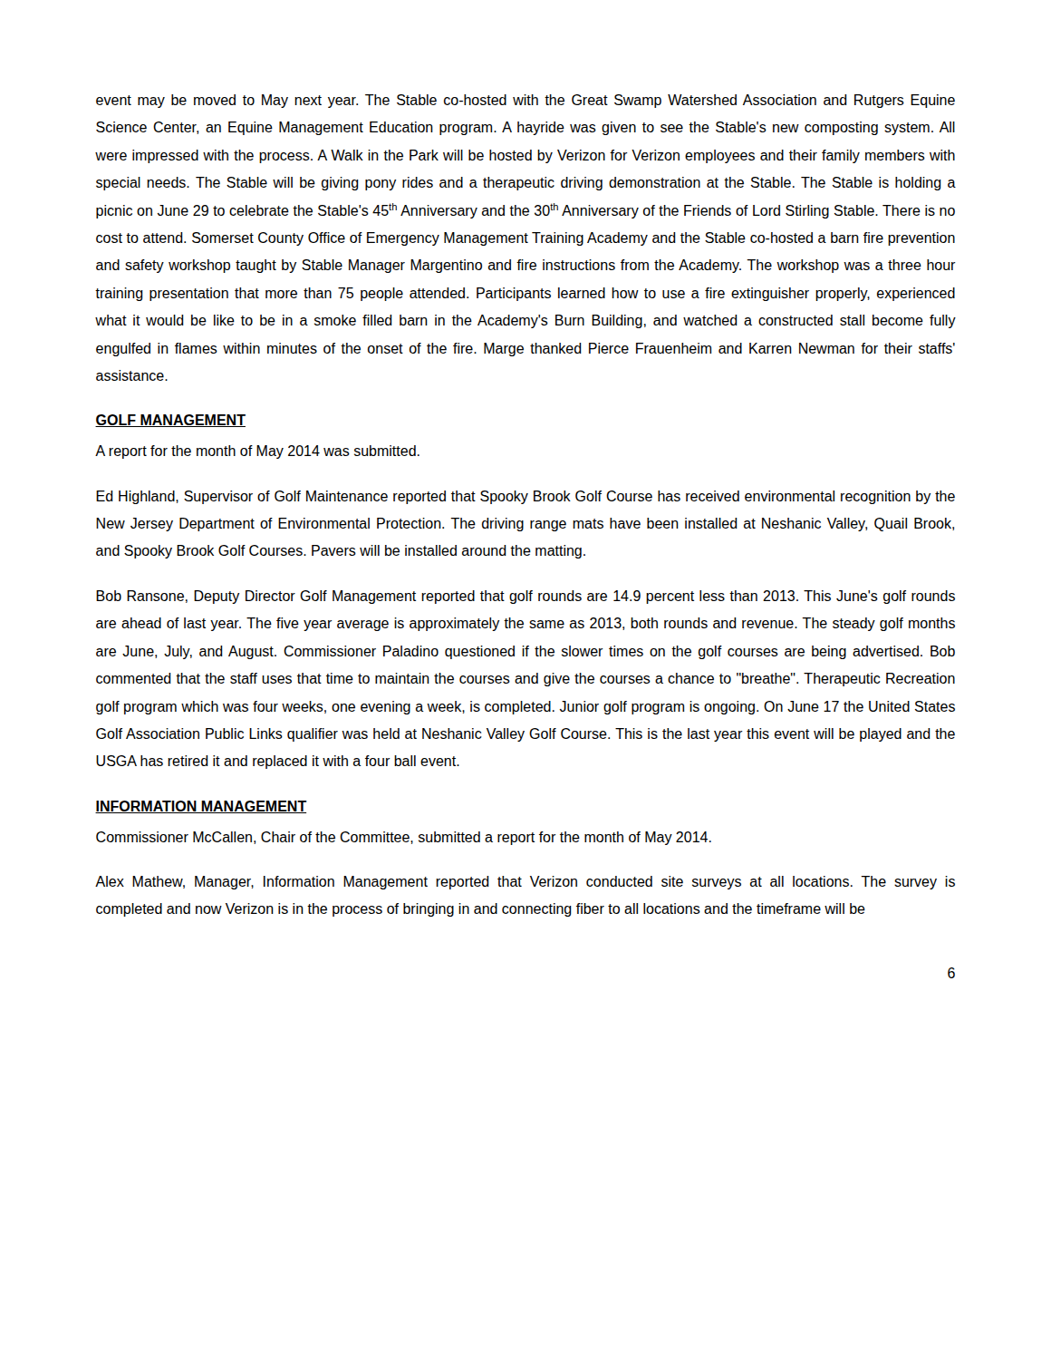event may be moved to May next year. The Stable co-hosted with the Great Swamp Watershed Association and Rutgers Equine Science Center, an Equine Management Education program. A hayride was given to see the Stable's new composting system. All were impressed with the process. A Walk in the Park will be hosted by Verizon for Verizon employees and their family members with special needs. The Stable will be giving pony rides and a therapeutic driving demonstration at the Stable. The Stable is holding a picnic on June 29 to celebrate the Stable's 45th Anniversary and the 30th Anniversary of the Friends of Lord Stirling Stable. There is no cost to attend. Somerset County Office of Emergency Management Training Academy and the Stable co-hosted a barn fire prevention and safety workshop taught by Stable Manager Margentino and fire instructions from the Academy. The workshop was a three hour training presentation that more than 75 people attended. Participants learned how to use a fire extinguisher properly, experienced what it would be like to be in a smoke filled barn in the Academy's Burn Building, and watched a constructed stall become fully engulfed in flames within minutes of the onset of the fire. Marge thanked Pierce Frauenheim and Karren Newman for their staffs' assistance.
GOLF MANAGEMENT
A report for the month of May 2014 was submitted.
Ed Highland, Supervisor of Golf Maintenance reported that Spooky Brook Golf Course has received environmental recognition by the New Jersey Department of Environmental Protection. The driving range mats have been installed at Neshanic Valley, Quail Brook, and Spooky Brook Golf Courses. Pavers will be installed around the matting.
Bob Ransone, Deputy Director Golf Management reported that golf rounds are 14.9 percent less than 2013. This June's golf rounds are ahead of last year. The five year average is approximately the same as 2013, both rounds and revenue. The steady golf months are June, July, and August. Commissioner Paladino questioned if the slower times on the golf courses are being advertised. Bob commented that the staff uses that time to maintain the courses and give the courses a chance to "breathe". Therapeutic Recreation golf program which was four weeks, one evening a week, is completed. Junior golf program is ongoing. On June 17 the United States Golf Association Public Links qualifier was held at Neshanic Valley Golf Course. This is the last year this event will be played and the USGA has retired it and replaced it with a four ball event.
INFORMATION MANAGEMENT
Commissioner McCallen, Chair of the Committee, submitted a report for the month of May 2014.
Alex Mathew, Manager, Information Management reported that Verizon conducted site surveys at all locations. The survey is completed and now Verizon is in the process of bringing in and connecting fiber to all locations and the timeframe will be
6